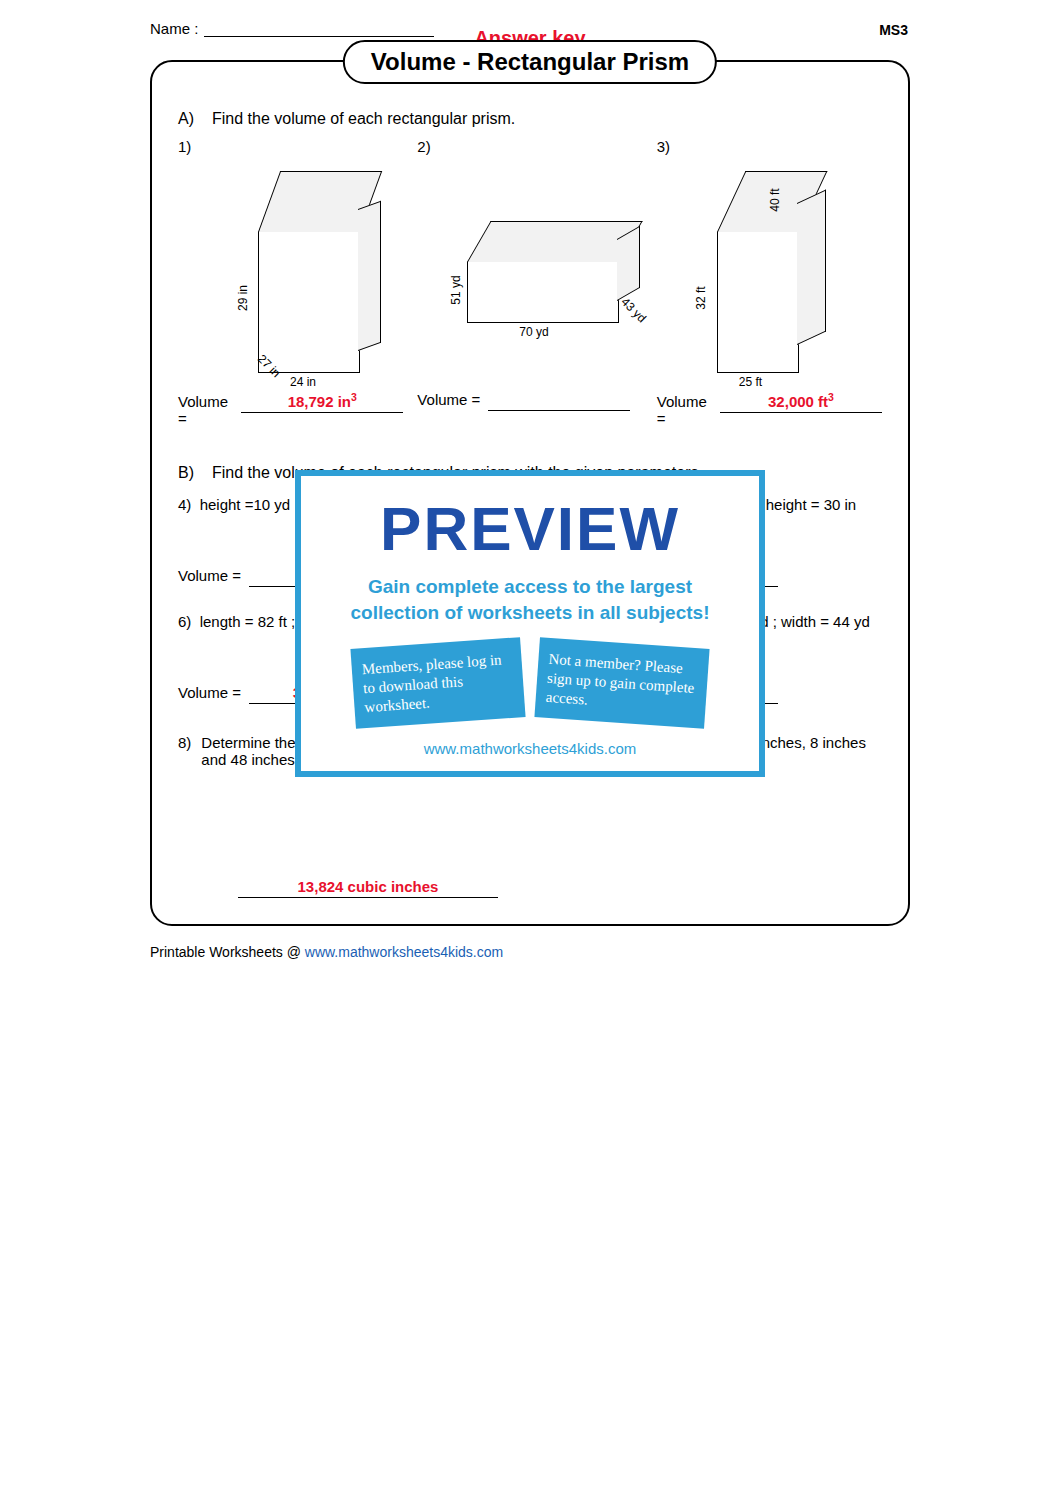Name :
Answer key
Volume - Rectangular Prism
MS3
A) Find the volume of each rectangular prism.
1)
29 in
27 in
24 in
Volume = 18,792 in3
2)
51 yd
43 yd
70 yd
Volume =
3)
32 ft
40 ft
25 ft
Volume = 32,000 ft3
B) Find the volume of each rectangular prism with the given parameters.
4) height =10 yd ; width = 20 yd ; length = 28 yd
Volume = 5,600 yd3
5) width = 11 in ; length = 26 in ; height = 30 in
Volume = 8,580 in3
6) length = 82 ft ; width = 15 ft ; height = 12 ft
Volume = 384,580 ft3
7) height = 97 yd ; length = 59 yd ; width = 44 yd
Volume = 251,812 yd3
8) Determine the volume of a rectangular prism whose length, width and height are 36 inches, 8 inches and 48 inches respectively.
13,824 cubic inches
Printable Worksheets @ www.mathworksheets4kids.com
PREVIEW
Gain complete access to the largest
collection of worksheets in all subjects!
Members, please log in to download this worksheet.
Not a member? Please sign up to gain complete access.
www.mathworksheets4kids.com